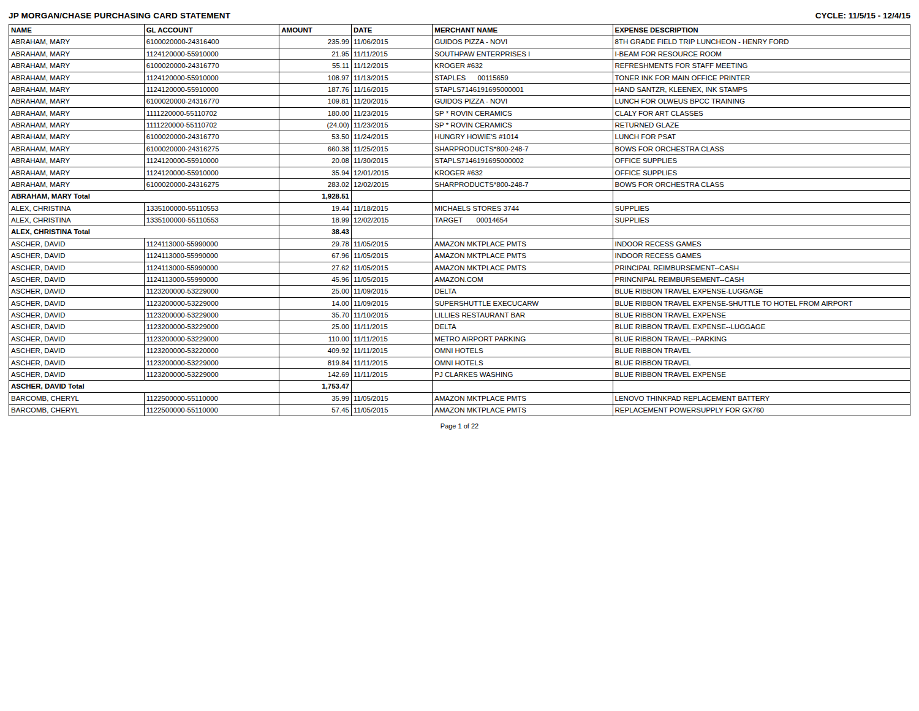JP MORGAN/CHASE PURCHASING CARD STATEMENT CYCLE: 11/5/15 - 12/4/15
| NAME | GL ACCOUNT | AMOUNT | DATE | MERCHANT NAME | EXPENSE DESCRIPTION |
| --- | --- | --- | --- | --- | --- |
| ABRAHAM, MARY | 6100020000-24316400 | 235.99 | 11/06/2015 | GUIDOS PIZZA - NOVI | 8TH GRADE FIELD TRIP LUNCHEON - HENRY FORD |
| ABRAHAM, MARY | 1124120000-55910000 | 21.95 | 11/11/2015 | SOUTHPAW ENTERPRISES I | I-BEAM FOR RESOURCE ROOM |
| ABRAHAM, MARY | 6100020000-24316770 | 55.11 | 11/12/2015 | KROGER #632 | REFRESHMENTS FOR STAFF MEETING |
| ABRAHAM, MARY | 1124120000-55910000 | 108.97 | 11/13/2015 | STAPLES 00115659 | TONER INK FOR MAIN OFFICE PRINTER |
| ABRAHAM, MARY | 1124120000-55910000 | 187.76 | 11/16/2015 | STAPLS7146191695000001 | HAND SANTZR, KLEENEX, INK STAMPS |
| ABRAHAM, MARY | 6100020000-24316770 | 109.81 | 11/20/2015 | GUIDOS PIZZA - NOVI | LUNCH FOR OLWEUS BPCC TRAINING |
| ABRAHAM, MARY | 1111220000-55110702 | 180.00 | 11/23/2015 | SP * ROVIN CERAMICS | CLALY FOR ART CLASSES |
| ABRAHAM, MARY | 1111220000-55110702 | (24.00) | 11/23/2015 | SP * ROVIN CERAMICS | RETURNED GLAZE |
| ABRAHAM, MARY | 6100020000-24316770 | 53.50 | 11/24/2015 | HUNGRY HOWIE'S #1014 | LUNCH FOR PSAT |
| ABRAHAM, MARY | 6100020000-24316275 | 660.38 | 11/25/2015 | SHARPRODUCTS*800-248-7 | BOWS FOR ORCHESTRA CLASS |
| ABRAHAM, MARY | 1124120000-55910000 | 20.08 | 11/30/2015 | STAPLS7146191695000002 | OFFICE SUPPLIES |
| ABRAHAM, MARY | 1124120000-55910000 | 35.94 | 12/01/2015 | KROGER #632 | OFFICE SUPPLIES |
| ABRAHAM, MARY | 6100020000-24316275 | 283.02 | 12/02/2015 | SHARPRODUCTS*800-248-7 | BOWS FOR ORCHESTRA CLASS |
| ABRAHAM, MARY Total | 1,928.51 | | | |
| ALEX, CHRISTINA | 1335100000-55110553 | 19.44 | 11/18/2015 | MICHAELS STORES 3744 | SUPPLIES |
| ALEX, CHRISTINA | 1335100000-55110553 | 18.99 | 12/02/2015 | TARGET 00014654 | SUPPLIES |
| ALEX, CHRISTINA Total | 38.43 | | | |
| ASCHER, DAVID | 1124113000-55990000 | 29.78 | 11/05/2015 | AMAZON MKTPLACE PMTS | INDOOR RECESS GAMES |
| ASCHER, DAVID | 1124113000-55990000 | 67.96 | 11/05/2015 | AMAZON MKTPLACE PMTS | INDOOR RECESS GAMES |
| ASCHER, DAVID | 1124113000-55990000 | 27.62 | 11/05/2015 | AMAZON MKTPLACE PMTS | PRINCIPAL REIMBURSEMENT--CASH |
| ASCHER, DAVID | 1124113000-55990000 | 45.96 | 11/05/2015 | AMAZON.COM | PRINCNIPAL REIMBURSEMENT--CASH |
| ASCHER, DAVID | 1123200000-53229000 | 25.00 | 11/09/2015 | DELTA | BLUE RIBBON TRAVEL EXPENSE-LUGGAGE |
| ASCHER, DAVID | 1123200000-53229000 | 14.00 | 11/09/2015 | SUPERSHUTTLE EXECUCARW | BLUE RIBBON TRAVEL EXPENSE-SHUTTLE TO HOTEL FROM AIRPORT |
| ASCHER, DAVID | 1123200000-53229000 | 35.70 | 11/10/2015 | LILLIES RESTAURANT BAR | BLUE RIBBON TRAVEL EXPENSE |
| ASCHER, DAVID | 1123200000-53229000 | 25.00 | 11/11/2015 | DELTA | BLUE RIBBON TRAVEL EXPENSE--LUGGAGE |
| ASCHER, DAVID | 1123200000-53229000 | 110.00 | 11/11/2015 | METRO AIRPORT PARKING | BLUE RIBBON TRAVEL--PARKING |
| ASCHER, DAVID | 1123200000-53220000 | 409.92 | 11/11/2015 | OMNI HOTELS | BLUE RIBBON TRAVEL |
| ASCHER, DAVID | 1123200000-53229000 | 819.84 | 11/11/2015 | OMNI HOTELS | BLUE RIBBON TRAVEL |
| ASCHER, DAVID | 1123200000-53229000 | 142.69 | 11/11/2015 | PJ CLARKES WASHING | BLUE RIBBON TRAVEL EXPENSE |
| ASCHER, DAVID Total | 1,753.47 | | | |
| BARCOMB, CHERYL | 1122500000-55110000 | 35.99 | 11/05/2015 | AMAZON MKTPLACE PMTS | LENOVO THINKPAD REPLACEMENT BATTERY |
| BARCOMB, CHERYL | 1122500000-55110000 | 57.45 | 11/05/2015 | AMAZON MKTPLACE PMTS | REPLACEMENT POWERSUPPLY FOR GX760 |
Page 1 of 22